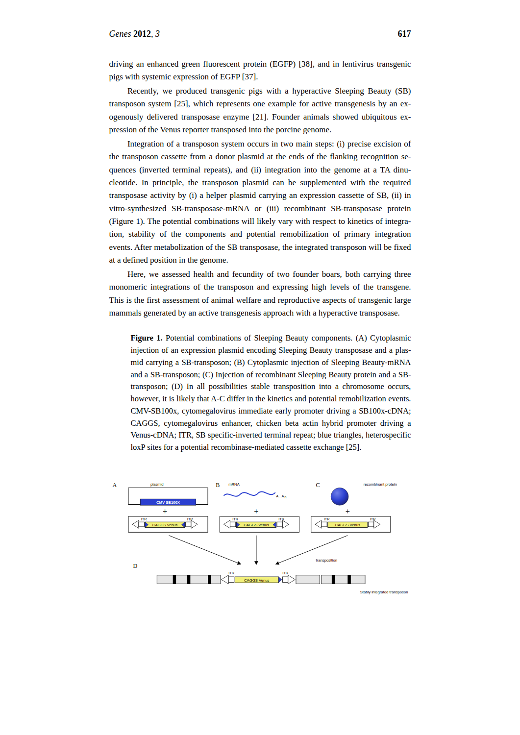Genes 2012, 3
617
driving an enhanced green fluorescent protein (EGFP) [38], and in lentivirus transgenic pigs with systemic expression of EGFP [37].
Recently, we produced transgenic pigs with a hyperactive Sleeping Beauty (SB) transposon system [25], which represents one example for active transgenesis by an exogenously delivered transposase enzyme [21]. Founder animals showed ubiquitous expression of the Venus reporter transposed into the porcine genome.
Integration of a transposon system occurs in two main steps: (i) precise excision of the transposon cassette from a donor plasmid at the ends of the flanking recognition sequences (inverted terminal repeats), and (ii) integration into the genome at a TA dinucleotide. In principle, the transposon plasmid can be supplemented with the required transposase activity by (i) a helper plasmid carrying an expression cassette of SB, (ii) in vitro-synthesized SB-transposase-mRNA or (iii) recombinant SB-transposase protein (Figure 1). The potential combinations will likely vary with respect to kinetics of integration, stability of the components and potential remobilization of primary integration events. After metabolization of the SB transposase, the integrated transposon will be fixed at a defined position in the genome.
Here, we assessed health and fecundity of two founder boars, both carrying three monomeric integrations of the transposon and expressing high levels of the transgene. This is the first assessment of animal welfare and reproductive aspects of transgenic large mammals generated by an active transgenesis approach with a hyperactive transposase.
Figure 1. Potential combinations of Sleeping Beauty components. (A) Cytoplasmic injection of an expression plasmid encoding Sleeping Beauty transposase and a plasmid carrying a SB-transposon; (B) Cytoplasmic injection of Sleeping Beauty-mRNA and a SB-transposon; (C) Injection of recombinant Sleeping Beauty protein and a SB-transposon; (D) In all possibilities stable transposition into a chromosome occurs, however, it is likely that A-C differ in the kinetics and potential remobilization events. CMV-SB100x, cytomegalovirus immediate early promoter driving a SB100x-cDNA; CAGGS, cytomegalovirus enhancer, chicken beta actin hybrid promoter driving a Venus-cDNA; ITR, SB specific-inverted terminal repeat; blue triangles, heterospecific loxP sites for a potential recombinase-mediated cassette exchange [25].
A B C D plasmid CMV-SB100X + ITR CAGGS Venus ITR mRNA A…A n + ITR CAGGS Venus ITR recombinant protein + ITR CAGGS Venus ITR transposition ITR CAGGS Venus ITR Stably integrated transposon